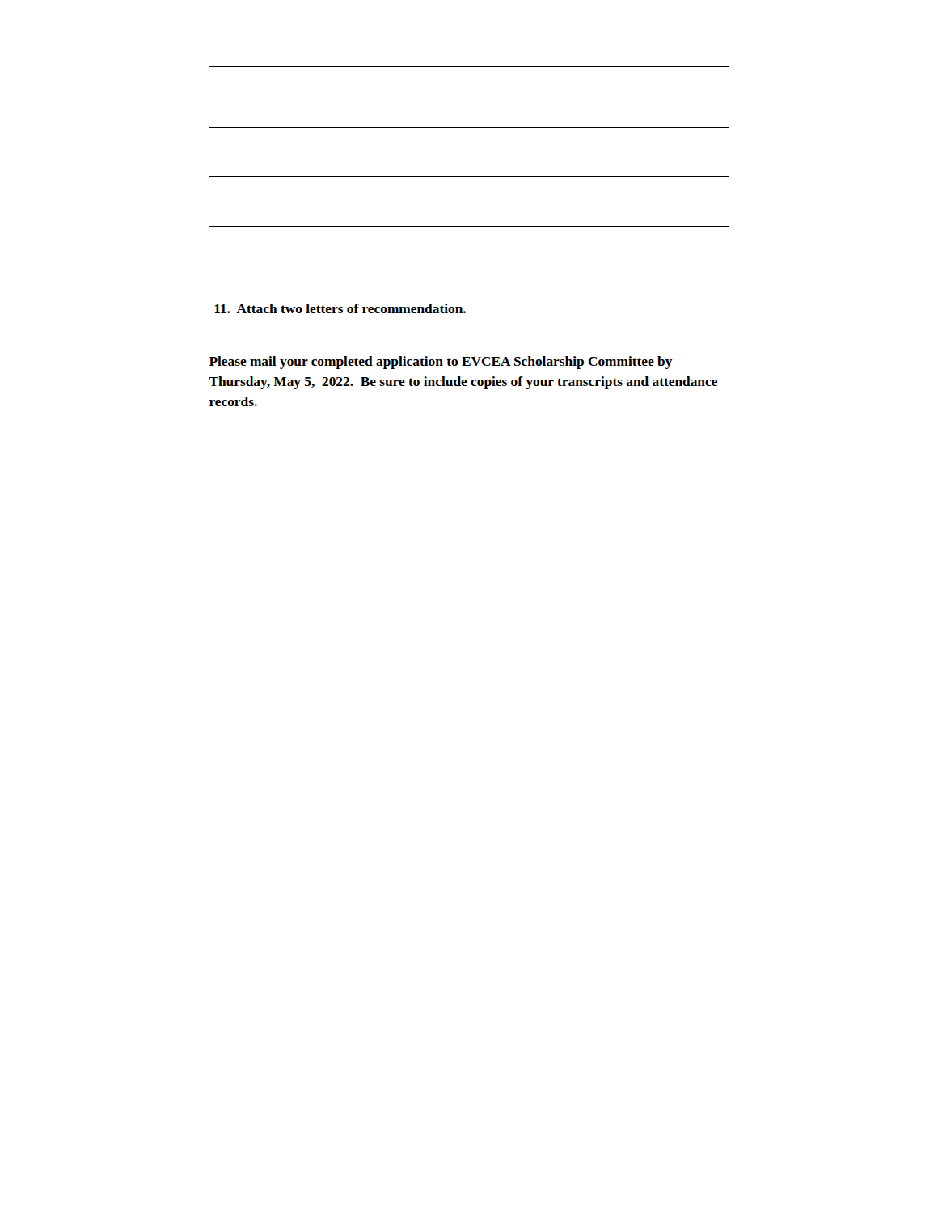11. Attach two letters of recommendation.
Please mail your completed application to EVCEA Scholarship Committee by Thursday, May 5, 2022. Be sure to include copies of your transcripts and attendance records.